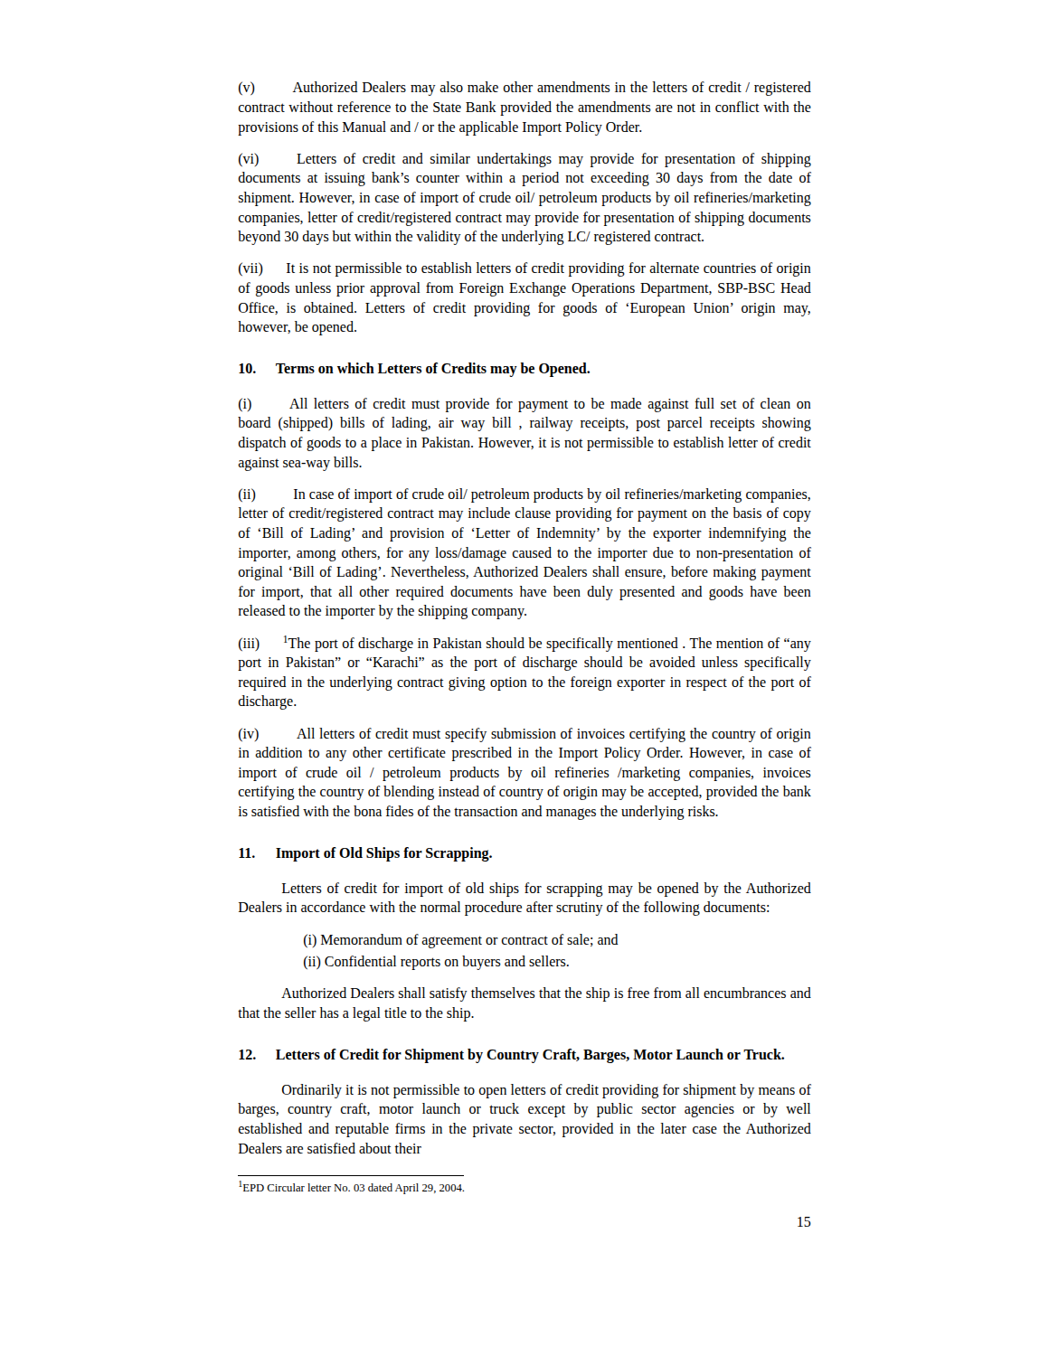(v) Authorized Dealers may also make other amendments in the letters of credit / registered contract without reference to the State Bank provided the amendments are not in conflict with the provisions of this Manual and / or the applicable Import Policy Order.
(vi) Letters of credit and similar undertakings may provide for presentation of shipping documents at issuing bank’s counter within a period not exceeding 30 days from the date of shipment. However, in case of import of crude oil/ petroleum products by oil refineries/marketing companies, letter of credit/registered contract may provide for presentation of shipping documents beyond 30 days but within the validity of the underlying LC/ registered contract.
(vii) It is not permissible to establish letters of credit providing for alternate countries of origin of goods unless prior approval from Foreign Exchange Operations Department, SBP-BSC Head Office, is obtained. Letters of credit providing for goods of ‘European Union’ origin may, however, be opened.
10. Terms on which Letters of Credits may be Opened.
(i) All letters of credit must provide for payment to be made against full set of clean on board (shipped) bills of lading, air way bill , railway receipts, post parcel receipts showing dispatch of goods to a place in Pakistan. However, it is not permissible to establish letter of credit against sea-way bills.
(ii) In case of import of crude oil/ petroleum products by oil refineries/marketing companies, letter of credit/registered contract may include clause providing for payment on the basis of copy of ‘Bill of Lading’ and provision of ‘Letter of Indemnity’ by the exporter indemnifying the importer, among others, for any loss/damage caused to the importer due to non-presentation of original ‘Bill of Lading’. Nevertheless, Authorized Dealers shall ensure, before making payment for import, that all other required documents have been duly presented and goods have been released to the importer by the shipping company.
(iii)1The port of discharge in Pakistan should be specifically mentioned . The mention of “any port in Pakistan” or “Karachi” as the port of discharge should be avoided unless specifically required in the underlying contract giving option to the foreign exporter in respect of the port of discharge.
(iv) All letters of credit must specify submission of invoices certifying the country of origin in addition to any other certificate prescribed in the Import Policy Order. However, in case of import of crude oil / petroleum products by oil refineries /marketing companies, invoices certifying the country of blending instead of country of origin may be accepted, provided the bank is satisfied with the bona fides of the transaction and manages the underlying risks.
11. Import of Old Ships for Scrapping.
Letters of credit for import of old ships for scrapping may be opened by the Authorized Dealers in accordance with the normal procedure after scrutiny of the following documents:
(i) Memorandum of agreement or contract of sale; and
(ii) Confidential reports on buyers and sellers.
Authorized Dealers shall satisfy themselves that the ship is free from all encumbrances and that the seller has a legal title to the ship.
12. Letters of Credit for Shipment by Country Craft, Barges, Motor Launch or Truck.
Ordinarily it is not permissible to open letters of credit providing for shipment by means of barges, country craft, motor launch or truck except by public sector agencies or by well established and reputable firms in the private sector, provided in the later case the Authorized Dealers are satisfied about their
1EPD Circular letter No. 03 dated April 29, 2004.
15